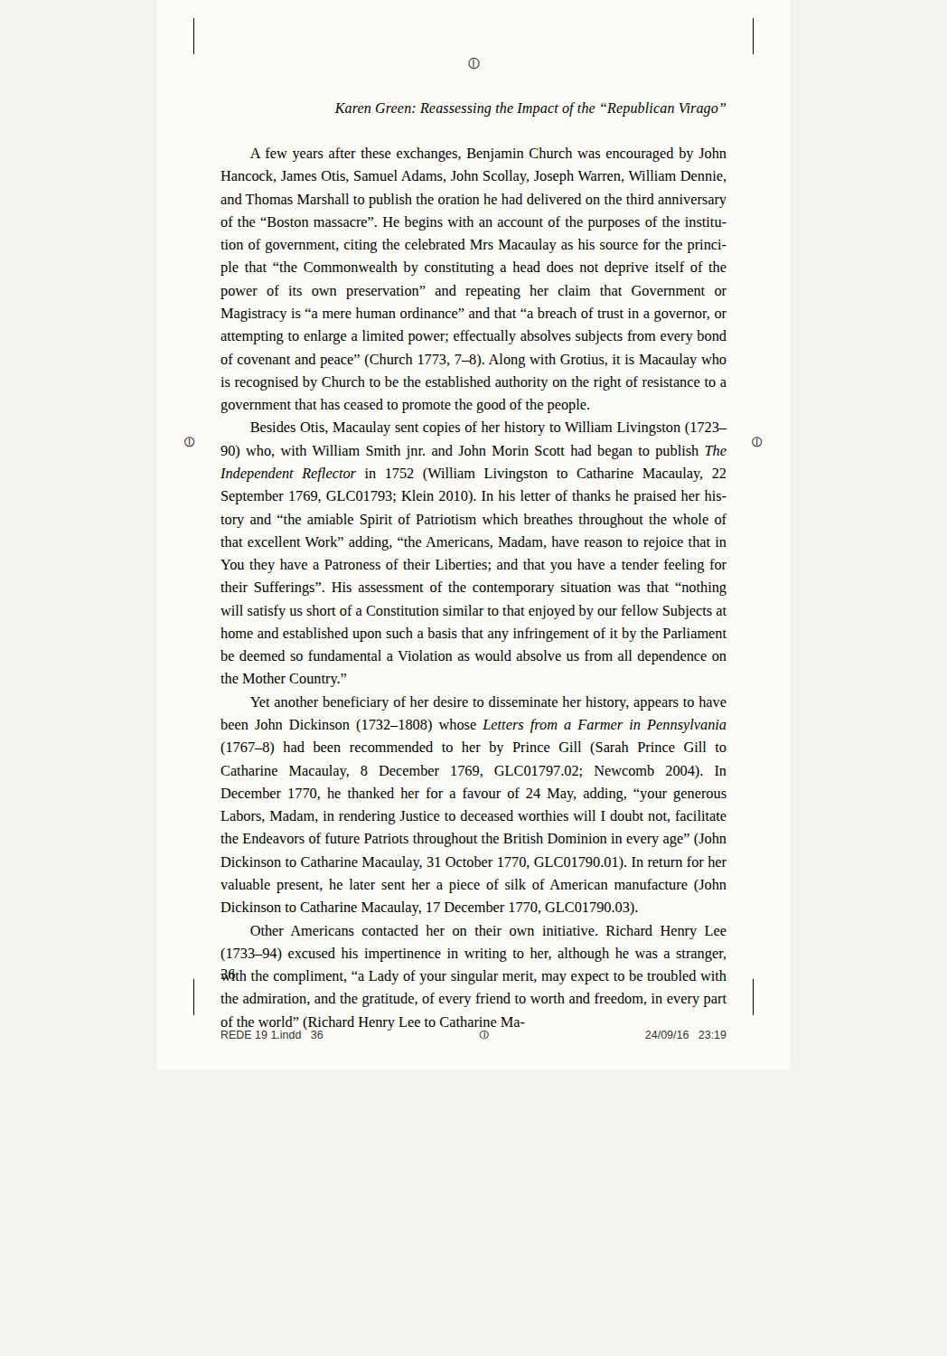⦶
⦶
⦶
Karen Green: Reassessing the Impact of the “Republican Virago”
A few years after these exchanges, Benjamin Church was encouraged by John Hancock, James Otis, Samuel Adams, John Scollay, Joseph Warren, William Dennie, and Thomas Marshall to publish the oration he had delivered on the third anniversary of the “Boston massacre”. He begins with an account of the purposes of the institution of government, citing the celebrated Mrs Macaulay as his source for the principle that “the Commonwealth by constituting a head does not deprive itself of the power of its own preservation” and repeating her claim that Government or Magistracy is “a mere human ordinance” and that “a breach of trust in a governor, or attempting to enlarge a limited power; effectually absolves subjects from every bond of covenant and peace” (Church 1773, 7–8). Along with Grotius, it is Macaulay who is recognised by Church to be the established authority on the right of resistance to a government that has ceased to promote the good of the people.
Besides Otis, Macaulay sent copies of her history to William Livingston (1723–90) who, with William Smith jnr. and John Morin Scott had began to publish The Independent Reflector in 1752 (William Livingston to Catharine Macaulay, 22 September 1769, GLC01793; Klein 2010). In his letter of thanks he praised her history and “the amiable Spirit of Patriotism which breathes throughout the whole of that excellent Work” adding, “the Americans, Madam, have reason to rejoice that in You they have a Patroness of their Liberties; and that you have a tender feeling for their Sufferings”. His assessment of the contemporary situation was that “nothing will satisfy us short of a Constitution similar to that enjoyed by our fellow Subjects at home and established upon such a basis that any infringement of it by the Parliament be deemed so fundamental a Violation as would absolve us from all dependence on the Mother Country.”
Yet another beneficiary of her desire to disseminate her history, appears to have been John Dickinson (1732–1808) whose Letters from a Farmer in Pennsylvania (1767–8) had been recommended to her by Prince Gill (Sarah Prince Gill to Catharine Macaulay, 8 December 1769, GLC01797.02; Newcomb 2004). In December 1770, he thanked her for a favour of 24 May, adding, “your generous Labors, Madam, in rendering Justice to deceased worthies will I doubt not, facilitate the Endeavors of future Patriots throughout the British Dominion in every age” (John Dickinson to Catharine Macaulay, 31 October 1770, GLC01790.01). In return for her valuable present, he later sent her a piece of silk of American manufacture (John Dickinson to Catharine Macaulay, 17 December 1770, GLC01790.03).
Other Americans contacted her on their own initiative. Richard Henry Lee (1733–94) excused his impertinence in writing to her, although he was a stranger, with the compliment, “a Lady of your singular merit, may expect to be troubled with the admiration, and the gratitude, of every friend to worth and freedom, in every part of the world” (Richard Henry Lee to Catharine Ma-
36
REDE 19 1.indd 36 ⦶ 24/09/16 23:19